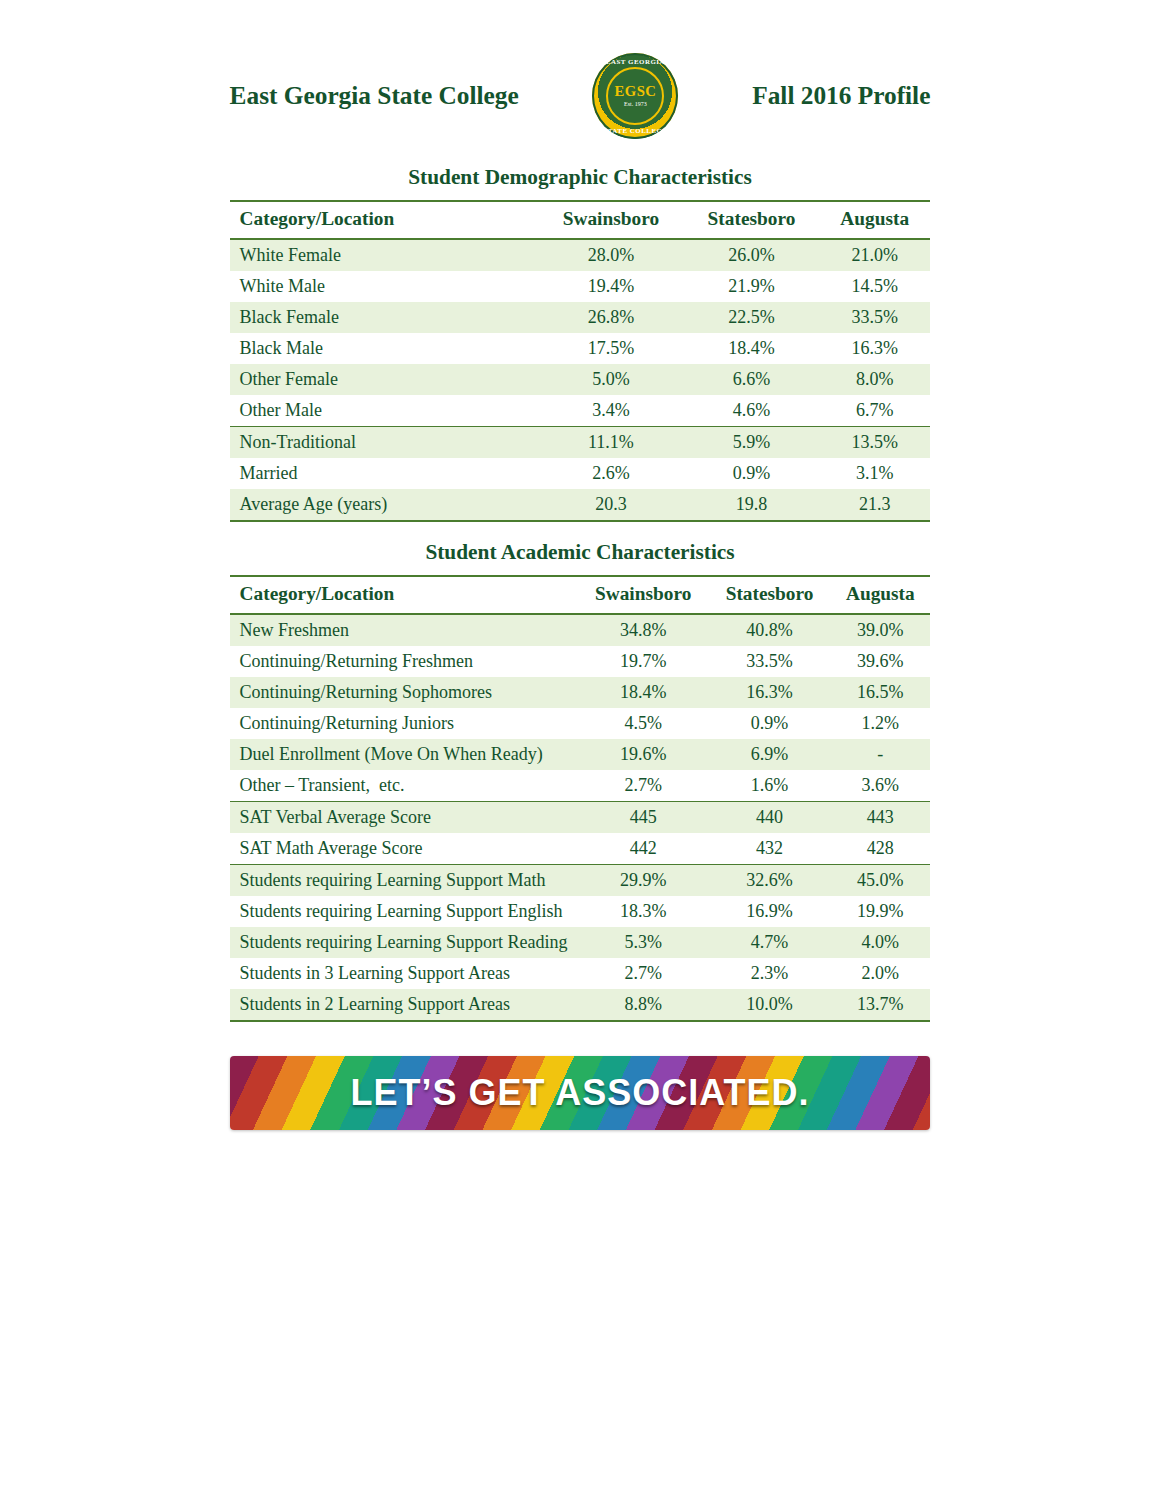East Georgia State College
East Georgia State College
EGSC
Est. 1973
Fall 2016 Profile
Student Demographic Characteristics
Student Demographic Characteristics by campus location
| Category/Location | Swainsboro | Statesboro | Augusta |
| --- | --- | --- | --- |
| White Female | 28.0% | 26.0% | 21.0% |
| White Male | 19.4% | 21.9% | 14.5% |
| Black Female | 26.8% | 22.5% | 33.5% |
| Black Male | 17.5% | 18.4% | 16.3% |
| Other Female | 5.0% | 6.6% | 8.0% |
| Other Male | 3.4% | 4.6% | 6.7% |
| Non-Traditional | 11.1% | 5.9% | 13.5% |
| Married | 2.6% | 0.9% | 3.1% |
| Average Age (years) | 20.3 | 19.8 | 21.3 |
Student Academic Characteristics
Student Academic Characteristics by campus location
| Category/Location | Swainsboro | Statesboro | Augusta |
| --- | --- | --- | --- |
| New Freshmen | 34.8% | 40.8% | 39.0% |
| Continuing/Returning Freshmen | 19.7% | 33.5% | 39.6% |
| Continuing/Returning Sophomores | 18.4% | 16.3% | 16.5% |
| Continuing/Returning Juniors | 4.5% | 0.9% | 1.2% |
| Duel Enrollment (Move On When Ready) | 19.6% | 6.9% | - |
| Other – Transient, etc. | 2.7% | 1.6% | 3.6% |
| SAT Verbal Average Score | 445 | 440 | 443 |
| SAT Math Average Score | 442 | 432 | 428 |
| Students requiring Learning Support Math | 29.9% | 32.6% | 45.0% |
| Students requiring Learning Support English | 18.3% | 16.9% | 19.9% |
| Students requiring Learning Support Reading | 5.3% | 4.7% | 4.0% |
| Students in 3 Learning Support Areas | 2.7% | 2.3% | 2.0% |
| Students in 2 Learning Support Areas | 8.8% | 10.0% | 13.7% |
Let’s get associated.